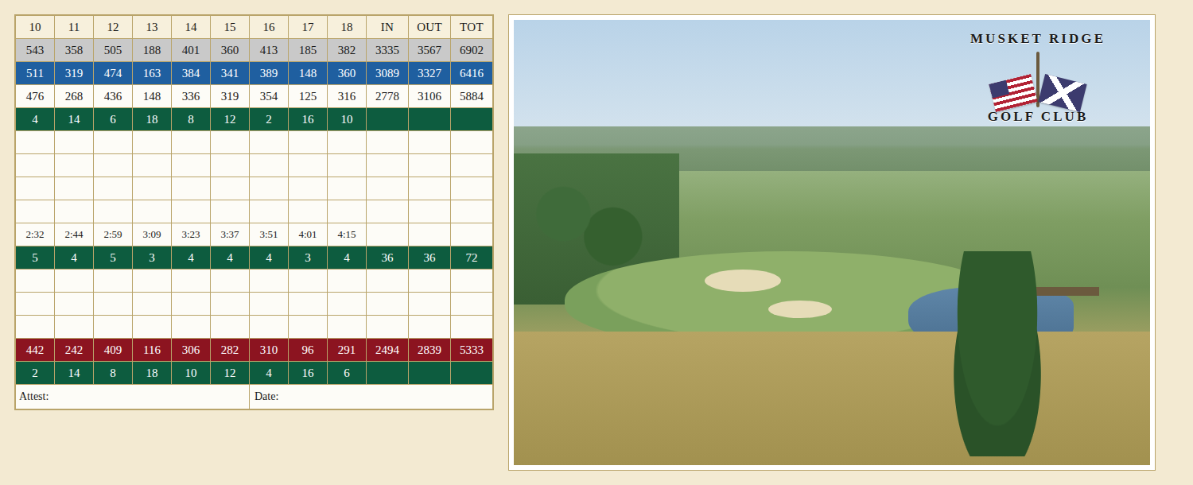| 10 | 11 | 12 | 13 | 14 | 15 | 16 | 17 | 18 | IN | OUT | TOT |
| --- | --- | --- | --- | --- | --- | --- | --- | --- | --- | --- | --- |
| 543 | 358 | 505 | 188 | 401 | 360 | 413 | 185 | 382 | 3335 | 3567 | 6902 |
| 511 | 319 | 474 | 163 | 384 | 341 | 389 | 148 | 360 | 3089 | 3327 | 6416 |
| 476 | 268 | 436 | 148 | 336 | 319 | 354 | 125 | 316 | 2778 | 3106 | 5884 |
| 4 | 14 | 6 | 18 | 8 | 12 | 2 | 16 | 10 | | | |
| 2:32 | 2:44 | 2:59 | 3:09 | 3:23 | 3:37 | 3:51 | 4:01 | 4:15 | | | |
| 5 | 4 | 5 | 3 | 4 | 4 | 4 | 3 | 4 | 36 | 36 | 72 |
| 442 | 242 | 409 | 116 | 306 | 282 | 310 | 96 | 291 | 2494 | 2839 | 5333 |
| 2 | 14 | 8 | 18 | 10 | 12 | 4 | 16 | 6 | | | |
| Attest: | Date: |
Musket Ridge
Golf Club